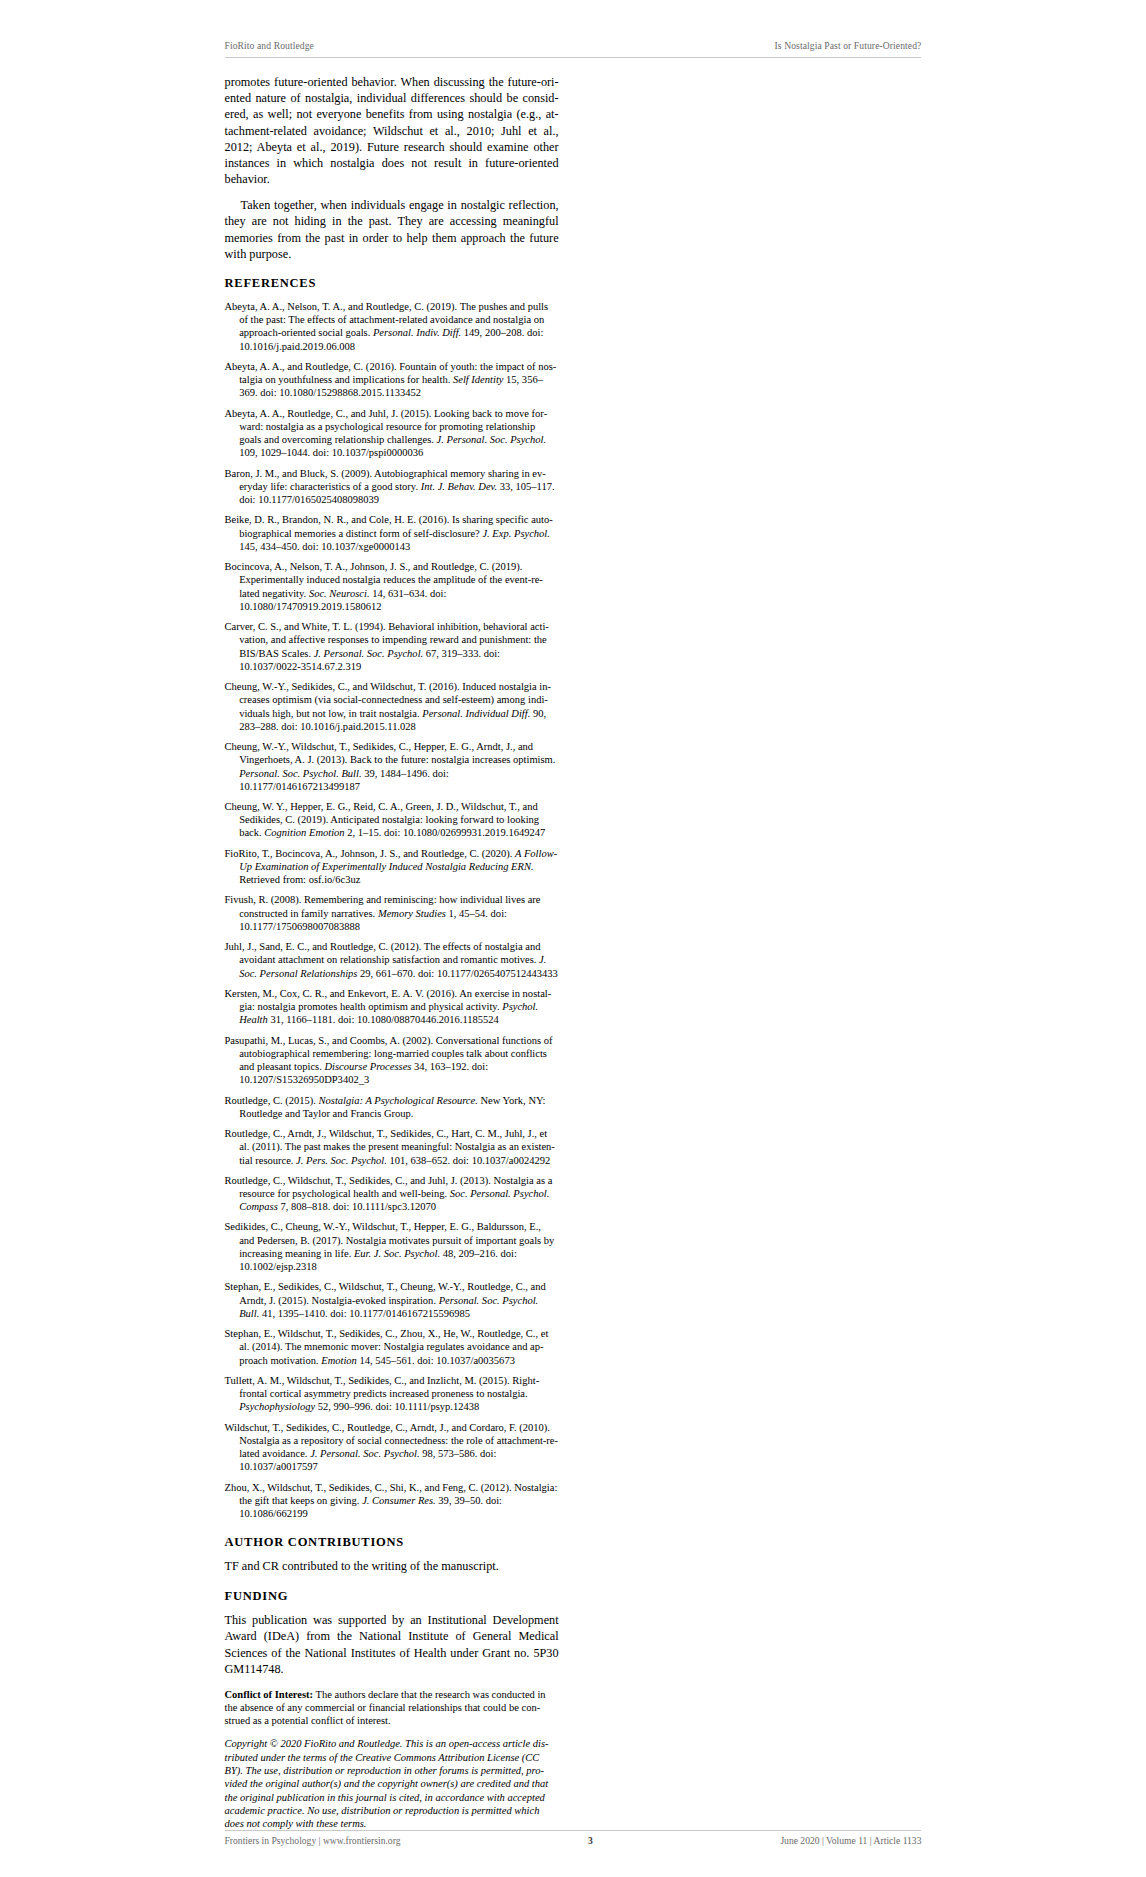FioRito and Routledge Is Nostalgia Past or Future-Oriented?
promotes future-oriented behavior. When discussing the future-oriented nature of nostalgia, individual differences should be considered, as well; not everyone benefits from using nostalgia (e.g., attachment-related avoidance; Wildschut et al., 2010; Juhl et al., 2012; Abeyta et al., 2019). Future research should examine other instances in which nostalgia does not result in future-oriented behavior.
Taken together, when individuals engage in nostalgic reflection, they are not hiding in the past. They are accessing meaningful memories from the past in order to help them approach the future with purpose.
References
Abeyta, A. A., Nelson, T. A., and Routledge, C. (2019). The pushes and pulls of the past: The effects of attachment-related avoidance and nostalgia on approach-oriented social goals. Personal. Indiv. Diff. 149, 200–208. doi: 10.1016/j.paid.2019.06.008
Abeyta, A. A., and Routledge, C. (2016). Fountain of youth: the impact of nostalgia on youthfulness and implications for health. Self Identity 15, 356–369. doi: 10.1080/15298868.2015.1133452
Abeyta, A. A., Routledge, C., and Juhl, J. (2015). Looking back to move forward: nostalgia as a psychological resource for promoting relationship goals and overcoming relationship challenges. J. Personal. Soc. Psychol. 109, 1029–1044. doi: 10.1037/pspi0000036
Baron, J. M., and Bluck, S. (2009). Autobiographical memory sharing in everyday life: characteristics of a good story. Int. J. Behav. Dev. 33, 105–117. doi: 10.1177/0165025408098039
Beike, D. R., Brandon, N. R., and Cole, H. E. (2016). Is sharing specific autobiographical memories a distinct form of self-disclosure? J. Exp. Psychol. 145, 434–450. doi: 10.1037/xge0000143
Bocincova, A., Nelson, T. A., Johnson, J. S., and Routledge, C. (2019). Experimentally induced nostalgia reduces the amplitude of the event-related negativity. Soc. Neurosci. 14, 631–634. doi: 10.1080/17470919.2019.1580612
Carver, C. S., and White, T. L. (1994). Behavioral inhibition, behavioral activation, and affective responses to impending reward and punishment: the BIS/BAS Scales. J. Personal. Soc. Psychol. 67, 319–333. doi: 10.1037/0022-3514.67.2.319
Cheung, W.-Y., Sedikides, C., and Wildschut, T. (2016). Induced nostalgia increases optimism (via social-connectedness and self-esteem) among individuals high, but not low, in trait nostalgia. Personal. Individual Diff. 90, 283–288. doi: 10.1016/j.paid.2015.11.028
Cheung, W.-Y., Wildschut, T., Sedikides, C., Hepper, E. G., Arndt, J., and Vingerhoets, A. J. (2013). Back to the future: nostalgia increases optimism. Personal. Soc. Psychol. Bull. 39, 1484–1496. doi: 10.1177/0146167213499187
Cheung, W. Y., Hepper, E. G., Reid, C. A., Green, J. D., Wildschut, T., and Sedikides, C. (2019). Anticipated nostalgia: looking forward to looking back. Cognition Emotion 2, 1–15. doi: 10.1080/02699931.2019.1649247
FioRito, T., Bocincova, A., Johnson, J. S., and Routledge, C. (2020). A Follow-Up Examination of Experimentally Induced Nostalgia Reducing ERN. Retrieved from: osf.io/6c3uz
Fivush, R. (2008). Remembering and reminiscing: how individual lives are constructed in family narratives. Memory Studies 1, 45–54. doi: 10.1177/1750698007083888
Juhl, J., Sand, E. C., and Routledge, C. (2012). The effects of nostalgia and avoidant attachment on relationship satisfaction and romantic motives. J. Soc. Personal Relationships 29, 661–670. doi: 10.1177/0265407512443433
Kersten, M., Cox, C. R., and Enkevort, E. A. V. (2016). An exercise in nostalgia: nostalgia promotes health optimism and physical activity. Psychol. Health 31, 1166–1181. doi: 10.1080/08870446.2016.1185524
Pasupathi, M., Lucas, S., and Coombs, A. (2002). Conversational functions of autobiographical remembering: long-married couples talk about conflicts and pleasant topics. Discourse Processes 34, 163–192. doi: 10.1207/S15326950DP3402_3
Routledge, C. (2015). Nostalgia: A Psychological Resource. New York, NY: Routledge and Taylor and Francis Group.
Routledge, C., Arndt, J., Wildschut, T., Sedikides, C., Hart, C. M., Juhl, J., et al. (2011). The past makes the present meaningful: Nostalgia as an existential resource. J. Pers. Soc. Psychol. 101, 638–652. doi: 10.1037/a0024292
Routledge, C., Wildschut, T., Sedikides, C., and Juhl, J. (2013). Nostalgia as a resource for psychological health and well-being. Soc. Personal. Psychol. Compass 7, 808–818. doi: 10.1111/spc3.12070
Sedikides, C., Cheung, W.-Y., Wildschut, T., Hepper, E. G., Baldursson, E., and Pedersen, B. (2017). Nostalgia motivates pursuit of important goals by increasing meaning in life. Eur. J. Soc. Psychol. 48, 209–216. doi: 10.1002/ejsp.2318
Stephan, E., Sedikides, C., Wildschut, T., Cheung, W.-Y., Routledge, C., and Arndt, J. (2015). Nostalgia-evoked inspiration. Personal. Soc. Psychol. Bull. 41, 1395–1410. doi: 10.1177/0146167215596985
Stephan, E., Wildschut, T., Sedikides, C., Zhou, X., He, W., Routledge, C., et al. (2014). The mnemonic mover: Nostalgia regulates avoidance and approach motivation. Emotion 14, 545–561. doi: 10.1037/a0035673
Tullett, A. M., Wildschut, T., Sedikides, C., and Inzlicht, M. (2015). Right-frontal cortical asymmetry predicts increased proneness to nostalgia. Psychophysiology 52, 990–996. doi: 10.1111/psyp.12438
Wildschut, T., Sedikides, C., Routledge, C., Arndt, J., and Cordaro, F. (2010). Nostalgia as a repository of social connectedness: the role of attachment-related avoidance. J. Personal. Soc. Psychol. 98, 573–586. doi: 10.1037/a0017597
Zhou, X., Wildschut, T., Sedikides, C., Shi, K., and Feng, C. (2012). Nostalgia: the gift that keeps on giving. J. Consumer Res. 39, 39–50. doi: 10.1086/662199
Author Contributions
TF and CR contributed to the writing of the manuscript.
Funding
This publication was supported by an Institutional Development Award (IDeA) from the National Institute of General Medical Sciences of the National Institutes of Health under Grant no. 5P30 GM114748.
Conflict of Interest: The authors declare that the research was conducted in the absence of any commercial or financial relationships that could be construed as a potential conflict of interest.
Copyright © 2020 FioRito and Routledge. This is an open-access article distributed under the terms of the Creative Commons Attribution License (CC BY). The use, distribution or reproduction in other forums is permitted, provided the original author(s) and the copyright owner(s) are credited and that the original publication in this journal is cited, in accordance with accepted academic practice. No use, distribution or reproduction is permitted which does not comply with these terms.
Frontiers in Psychology | www.frontiersin.org 3 June 2020 | Volume 11 | Article 1133